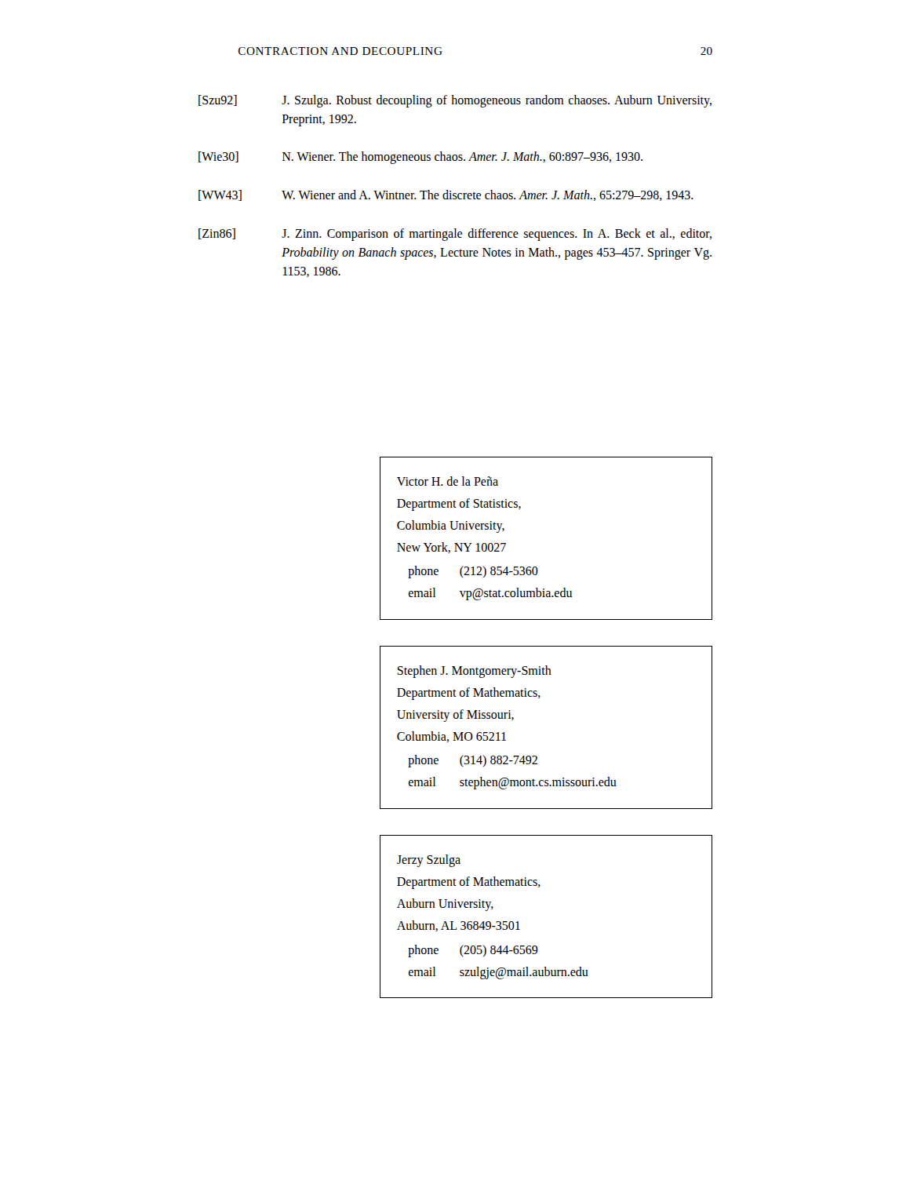CONTRACTION AND DECOUPLING 20
[Szu92] J. Szulga. Robust decoupling of homogeneous random chaoses. Auburn University, Preprint, 1992.
[Wie30] N. Wiener. The homogeneous chaos. Amer. J. Math., 60:897–936, 1930.
[WW43] W. Wiener and A. Wintner. The discrete chaos. Amer. J. Math., 65:279–298, 1943.
[Zin86] J. Zinn. Comparison of martingale difference sequences. In A. Beck et al., editor, Probability on Banach spaces, Lecture Notes in Math., pages 453–457. Springer Vg. 1153, 1986.
Victor H. de la Peña Department of Statistics, Columbia University, New York, NY 10027
phone(212) 854-5360
email vp@stat.columbia.edu
Stephen J. Montgomery-Smith Department of Mathematics, University of Missouri, Columbia, MO 65211
phone(314) 882-7492
email stephen@mont.cs.missouri.edu
Jerzy Szulga Department of Mathematics, Auburn University, Auburn, AL 36849-3501
phone(205) 844-6569
email szulgje@mail.auburn.edu